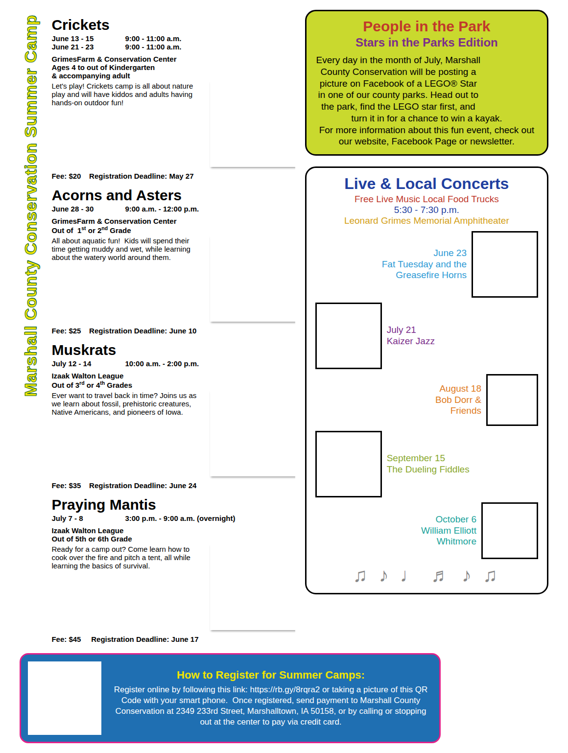Marshall County Conservation Summer Camp
Crickets
June 13 - 159:00 - 11:00 a.m.
June 21 - 239:00 - 11:00 a.m.
GrimesFarm & Conservation Center
Ages 4 to out of Kindergarten
& accompanying adult
Let's play! Crickets camp is all about nature play and will have kiddos and adults having hands-on outdoor fun!
Fee: $20 Registration Deadline: May 27
Acorns and Asters
June 28 - 309:00 a.m. - 12:00 p.m.
GrimesFarm & Conservation Center
Out of 1st or 2nd Grade
All about aquatic fun! Kids will spend their time getting muddy and wet, while learning about the watery world around them.
Fee: $25 Registration Deadline: June 10
Muskrats
July 12 - 1410:00 a.m. - 2:00 p.m.
Izaak Walton League
Out of 3rd or 4th Grades
Ever want to travel back in time? Joins us as we learn about fossil, prehistoric creatures, Native Americans, and pioneers of Iowa.
Fee: $35 Registration Deadline: June 24
Praying Mantis
July 7 - 83:00 p.m. - 9:00 a.m. (overnight)
Izaak Walton League
Out of 5th or 6th Grade
Ready for a camp out? Come learn how to cook over the fire and pitch a tent, all while learning the basics of survival.
Fee: $45 Registration Deadline: June 17
People in the Park
Stars in the Parks Edition
Every day in the month of July, Marshall County Conservation will be posting a picture on Facebook of a LEGO® Star in one of our county parks. Head out to the park, find the LEGO star first, and turn it in for a chance to win a kayak.
For more information about this fun event, check out our website, Facebook Page or newsletter.
Live & Local Concerts
Free Live Music Local Food Trucks
5:30 - 7:30 p.m.
Leonard Grimes Memorial Amphitheater
June 23
Fat Tuesday and the
Greasefire Horns
July 21
Kaizer Jazz
August 18
Bob Dorr &
Friends
September 15
The Dueling Fiddles
October 6
William Elliott
Whitmore
♫ ♪ ♩ ♬ ♪ ♫
How to Register for Summer Camps:
Register online by following this link: https://rb.gy/8rqra2 or taking a picture of this QR Code with your smart phone. Once registered, send payment to Marshall County Conservation at 2349 233rd Street, Marshalltown, IA 50158, or by calling or stopping out at the center to pay via credit card.